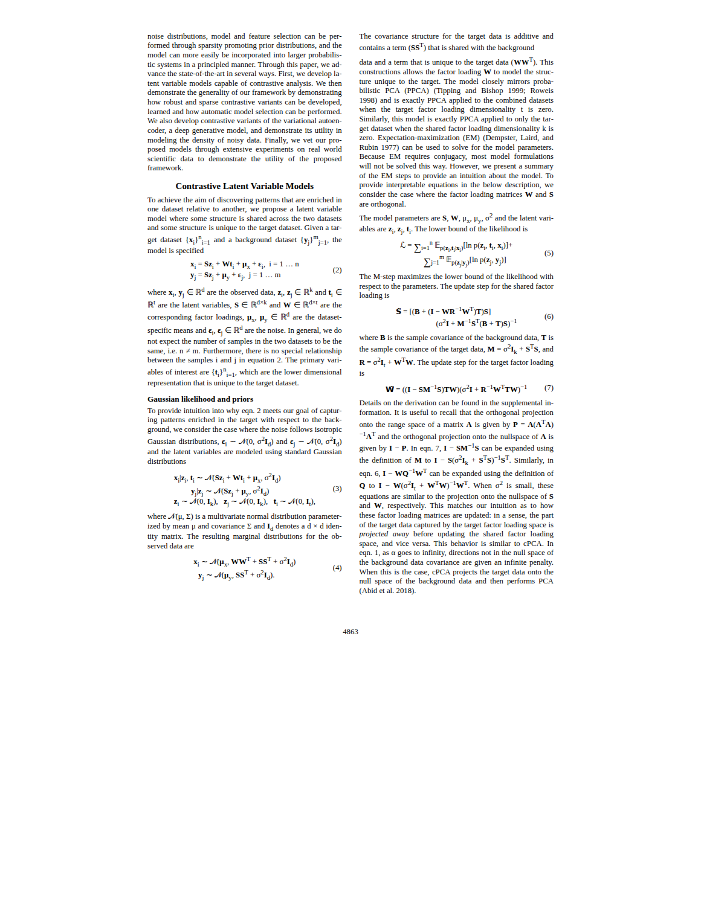noise distributions, model and feature selection can be performed through sparsity promoting prior distributions, and the model can more easily be incorporated into larger probabilistic systems in a principled manner. Through this paper, we advance the state-of-the-art in several ways. First, we develop latent variable models capable of contrastive analysis. We then demonstrate the generality of our framework by demonstrating how robust and sparse contrastive variants can be developed, learned and how automatic model selection can be performed. We also develop contrastive variants of the variational autoencoder, a deep generative model, and demonstrate its utility in modeling the density of noisy data. Finally, we vet our proposed models through extensive experiments on real world scientific data to demonstrate the utility of the proposed framework.
Contrastive Latent Variable Models
To achieve the aim of discovering patterns that are enriched in one dataset relative to another, we propose a latent variable model where some structure is shared across the two datasets and some structure is unique to the target dataset. Given a target dataset {xi}ni=1 and a background dataset {yj}mj=1, the model is specified
xi = Szi + Wti + μx + εi, i = 1 … n yj = Szj + μy + εj, j = 1 … m (2)
where xi, yj ∈ ℝd are the observed data, zi, zj ∈ ℝk and ti ∈ ℝt are the latent variables, S ∈ ℝd×k and W ∈ ℝd×t are the corresponding factor loadings, μx, μy ∈ ℝd are the dataset-specific means and εi, εj ∈ ℝd are the noise. In general, we do not expect the number of samples in the two datasets to be the same, i.e. n ≠ m. Furthermore, there is no special relationship between the samples i and j in equation 2. The primary variables of interest are {ti}ni=1, which are the lower dimensional representation that is unique to the target dataset.
Gaussian likelihood and priors
To provide intuition into why eqn. 2 meets our goal of capturing patterns enriched in the target with respect to the background, we consider the case where the noise follows isotropic Gaussian distributions, εi ∼ 𝒩(0, σ2Id) and εj ∼ 𝒩(0, σ2Id) and the latent variables are modeled using standard Gaussian distributions
xi|zi, ti ∼ 𝒩(Szi + Wti + μx, σ2Id) yj|zj ∼ 𝒩(Szj + μy, σ2Id) zi ∼ 𝒩(0, Ik), zj ∼ 𝒩(0, Ik), ti ∼ 𝒩(0, It), (3)
where 𝒩(μ, Σ) is a multivariate normal distribution parameterized by mean μ and covariance Σ and Id denotes a d × d identity matrix. The resulting marginal distributions for the observed data are
xi ∼ 𝒩(μx, WWT + SST + σ2Id) yj ∼ 𝒩(μy, SST + σ2Id). (4)
The covariance structure for the target data is additive and contains a term (SST) that is shared with the background
data and a term that is unique to the target data (WWT). This constructions allows the factor loading W to model the structure unique to the target. The model closely mirrors probabilistic PCA (PPCA) (Tipping and Bishop 1999; Roweis 1998) and is exactly PPCA applied to the combined datasets when the target factor loading dimensionality t is zero. Similarly, this model is exactly PPCA applied to only the target dataset when the shared factor loading dimensionality k is zero. Expectation-maximization (EM) (Dempster, Laird, and Rubin 1977) can be used to solve for the model parameters. Because EM requires conjugacy, most model formulations will not be solved this way. However, we present a summary of the EM steps to provide an intuition about the model. To provide interpretable equations in the below description, we consider the case where the factor loading matrices W and S are orthogonal.
The model parameters are S, W, μx, μy, σ2 and the latent variables are zi, zj, ti. The lower bound of the likelihood is
ℒ = ∑i=1n 𝔼p(zi,ti|xi)[ln p(zi, ti, xi)]+ ∑j=1m 𝔼p(zj|yj)[ln p(zj, yj)] (5)
The M-step maximizes the lower bound of the likelihood with respect to the parameters. The update step for the shared factor loading is
𝗦̃ = [(B + (I − WR−1WT)T)S] (σ2I + M−1ST(B + T)S)−1 (6)
where B is the sample covariance of the background data, T is the sample covariance of the target data, M = σ2Ik + STS, and R = σ2It + WTW. The update step for the target factor loading is
𝗪̃ = ((I − SM−1S)TW)(σ2I + R−1WTTW)−1 (7)
Details on the derivation can be found in the supplemental information. It is useful to recall that the orthogonal projection onto the range space of a matrix A is given by P = A(ATA)−1AT and the orthogonal projection onto the nullspace of A is given by I − P. In eqn. 7, I − SM−1S can be expanded using the definition of M to I − S(σ2Ik + STS)−1ST. Similarly, in eqn. 6, I − WQ−1WT can be expanded using the definition of Q to I − W(σ2It + WTW)−1WT. When σ2 is small, these equations are similar to the projection onto the nullspace of S and W, respectively. This matches our intuition as to how these factor loading matrices are updated: in a sense, the part of the target data captured by the target factor loading space is projected away before updating the shared factor loading space, and vice versa. This behavior is similar to cPCA. In eqn. 1, as α goes to infinity, directions not in the null space of the background data covariance are given an infinite penalty. When this is the case, cPCA projects the target data onto the null space of the background data and then performs PCA (Abid et al. 2018).
4863